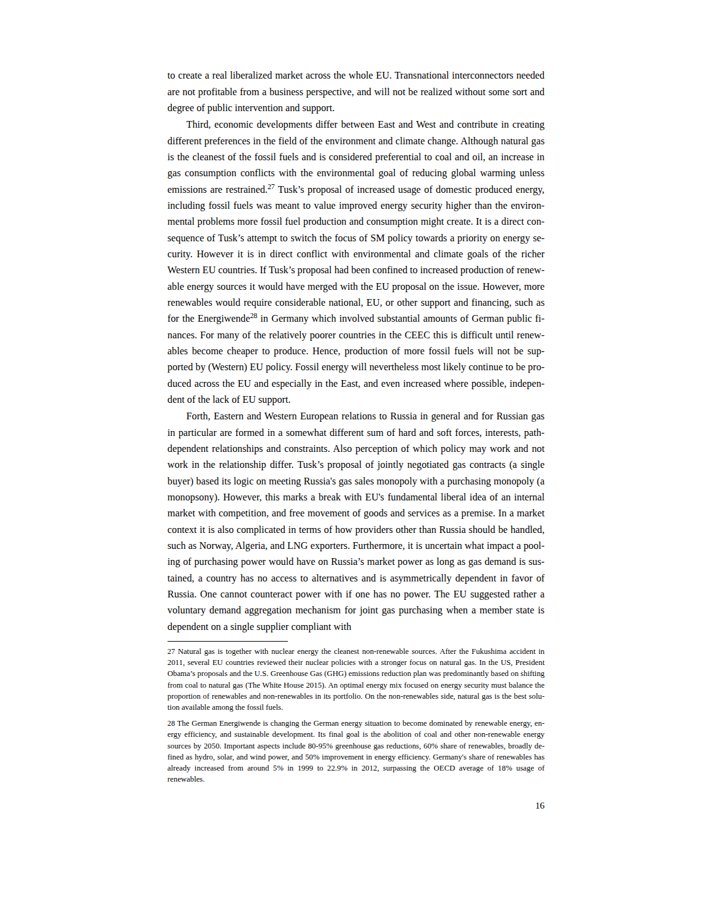to create a real liberalized market across the whole EU. Transnational interconnectors needed are not profitable from a business perspective, and will not be realized without some sort and degree of public intervention and support.
Third, economic developments differ between East and West and contribute in creating different preferences in the field of the environment and climate change. Although natural gas is the cleanest of the fossil fuels and is considered preferential to coal and oil, an increase in gas consumption conflicts with the environmental goal of reducing global warming unless emissions are restrained.27 Tusk’s proposal of increased usage of domestic produced energy, including fossil fuels was meant to value improved energy security higher than the environmental problems more fossil fuel production and consumption might create. It is a direct consequence of Tusk’s attempt to switch the focus of SM policy towards a priority on energy security. However it is in direct conflict with environmental and climate goals of the richer Western EU countries. If Tusk’s proposal had been confined to increased production of renewable energy sources it would have merged with the EU proposal on the issue. However, more renewables would require considerable national, EU, or other support and financing, such as for the Energiwende28 in Germany which involved substantial amounts of German public finances. For many of the relatively poorer countries in the CEEC this is difficult until renewables become cheaper to produce. Hence, production of more fossil fuels will not be supported by (Western) EU policy. Fossil energy will nevertheless most likely continue to be produced across the EU and especially in the East, and even increased where possible, independent of the lack of EU support.
Forth, Eastern and Western European relations to Russia in general and for Russian gas in particular are formed in a somewhat different sum of hard and soft forces, interests, path-dependent relationships and constraints. Also perception of which policy may work and not work in the relationship differ. Tusk’s proposal of jointly negotiated gas contracts (a single buyer) based its logic on meeting Russia's gas sales monopoly with a purchasing monopoly (a monopsony). However, this marks a break with EU's fundamental liberal idea of an internal market with competition, and free movement of goods and services as a premise. In a market context it is also complicated in terms of how providers other than Russia should be handled, such as Norway, Algeria, and LNG exporters. Furthermore, it is uncertain what impact a pooling of purchasing power would have on Russia’s market power as long as gas demand is sustained, a country has no access to alternatives and is asymmetrically dependent in favor of Russia. One cannot counteract power with if one has no power. The EU suggested rather a voluntary demand aggregation mechanism for joint gas purchasing when a member state is dependent on a single supplier compliant with
27 Natural gas is together with nuclear energy the cleanest non-renewable sources. After the Fukushima accident in 2011, several EU countries reviewed their nuclear policies with a stronger focus on natural gas. In the US, President Obama’s proposals and the U.S. Greenhouse Gas (GHG) emissions reduction plan was predominantly based on shifting from coal to natural gas (The White House 2015). An optimal energy mix focused on energy security must balance the proportion of renewables and non-renewables in its portfolio. On the non-renewables side, natural gas is the best solution available among the fossil fuels.
28 The German Energiwende is changing the German energy situation to become dominated by renewable energy, energy efficiency, and sustainable development. Its final goal is the abolition of coal and other non-renewable energy sources by 2050. Important aspects include 80-95% greenhouse gas reductions, 60% share of renewables, broadly defined as hydro, solar, and wind power, and 50% improvement in energy efficiency. Germany's share of renewables has already increased from around 5% in 1999 to 22.9% in 2012, surpassing the OECD average of 18% usage of renewables.
16